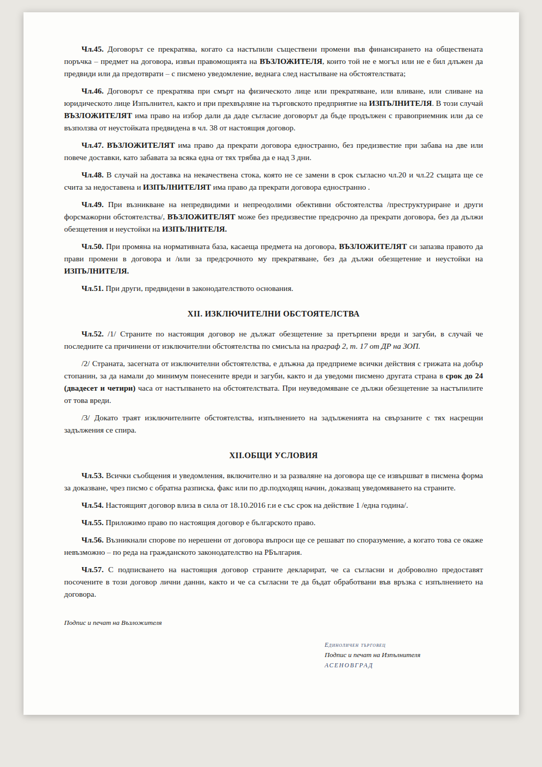Чл.45. Договорът се прекратява, когато са настъпили съществени промени във финансирането на обществената поръчка – предмет на договора, извън правомощията на ВЪЗЛОЖИТЕЛЯ, които той не е могъл или не е бил длъжен да предвиди или да предотврати – с писмено уведомление, веднага след настъпване на обстоятелствата;
Чл.46. Договорът се прекратява при смърт на физическото лице или прекратяване, или вливане, или сливане на юридическото лице Изпълнител, както и при прехвърляне на търговското предприятие на ИЗПЪЛНИТЕЛЯ. В този случай ВЪЗЛОЖИТЕЛЯТ има право на избор дали да даде съгласие договорът да бъде продължен с правоприемник или да се възползва от неустойката предвидена в чл. 38 от настоящия договор.
Чл.47. ВЪЗЛОЖИТЕЛЯТ има право да прекрати договора едностранно, без предизвестие при забава на две или повече доставки, като забавата за всяка една от тях трябва да е над 3 дни.
Чл.48. В случай на доставка на некачествена стока, която не се замени в срок съгласно чл.20 и чл.22 същата ще се счита за недоставена и ИЗПЪЛНИТЕЛЯТ има право да прекрати договора едностранно .
Чл.49. При възникване на непредвидими и непреодолими обективни обстоятелства /преструктуриране и други форсмажорни обстоятелства/, ВЪЗЛОЖИТЕЛЯТ може без предизвестие предсрочно да прекрати договора, без да дължи обезщетения и неустойки на ИЗПЪЛНИТЕЛЯ.
Чл.50. При промяна на нормативната база, касаеща предмета на договора, ВЪЗЛОЖИТЕЛЯТ си запазва правото да прави промени в договора и /или за предсрочното му прекратяване, без да дължи обезщетение и неустойки на ИЗПЪЛНИТЕЛЯ.
Чл.51. При други, предвидени в законодателството основания.
XII. ИЗКЛЮЧИТЕЛНИ ОБСТОЯТЕЛСТВА
Чл.52. /1/ Страните по настоящия договор не дължат обезщетение за претърпени вреди и загуби, в случай че последните са причинени от изключителни обстоятелства по смисъла на праграф 2, т. 17 от ДР на ЗОП.
/2/ Страната, засегната от изключителни обстоятелства, е длъжна да предприеме всички действия с грижата на добър стопанин, за да намали до минимум понесените вреди и загуби, както и да уведоми писмено другата страна в срок до 24 (двадесет и четири) часа от настъпването на обстоятелствата. При неуведомяване се дължи обезщетение за настъпилите от това вреди.
/3/ Докато траят изключителните обстоятелства, изпълнението на задълженията на свързаните с тях насрещни задължения се спира.
XII.ОБЩИ УСЛОВИЯ
Чл.53. Всички съобщения и уведомления, включително и за разваляне на договора ще се извършват в писмена форма за доказване, чрез писмо с обратна разписка, факс или по др.подходящ начин, доказващ уведомяването на страните.
Чл.54. Настоящият договор влиза в сила от 18.10.2016 г.и е със срок на действие 1 /една година/.
Чл.55. Приложимо право по настоящия договор е българското право.
Чл.56. Възникнали спорове по нерешени от договора въпроси ще се решават по споразумение, а когато това се окаже невъзможно – по реда на гражданското законодателство на РБългария.
Чл.57. С подписването на настоящия договор страните декларират, че са съгласни и доброволно предоставят посочените в този договор лични данни, както и че са съгласни те да бъдат обработвани във връзка с изпълнението на договора.
Подпис и печат на Възложителя
Единоличен търговец Подпис и печат на Изпълнителя АСЕНОВГРАД